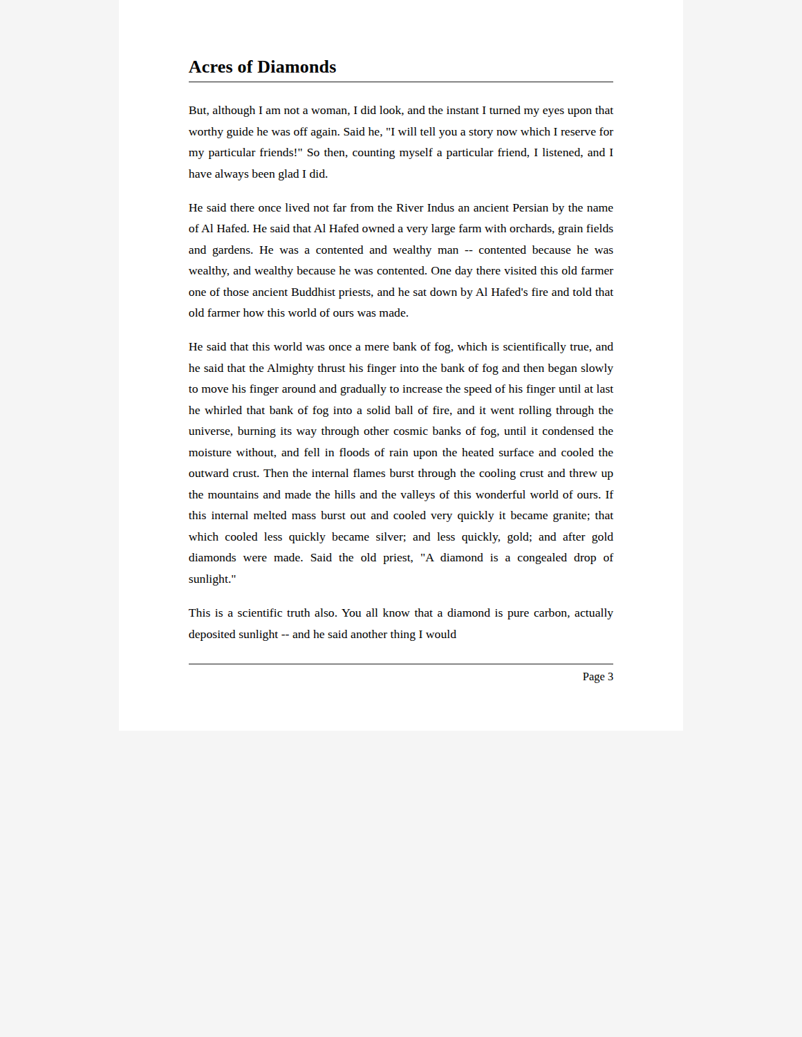Acres of Diamonds
But, although I am not a woman, I did look, and the instant I turned my eyes upon that worthy guide he was off again. Said he, "I will tell you a story now which I reserve for my particular friends!" So then, counting myself a particular friend, I listened, and I have always been glad I did.
He said there once lived not far from the River Indus an ancient Persian by the name of Al Hafed. He said that Al Hafed owned a very large farm with orchards, grain fields and gardens. He was a contented and wealthy man -- contented because he was wealthy, and wealthy because he was contented. One day there visited this old farmer one of those ancient Buddhist priests, and he sat down by Al Hafed's fire and told that old farmer how this world of ours was made.
He said that this world was once a mere bank of fog, which is scientifically true, and he said that the Almighty thrust his finger into the bank of fog and then began slowly to move his finger around and gradually to increase the speed of his finger until at last he whirled that bank of fog into a solid ball of fire, and it went rolling through the universe, burning its way through other cosmic banks of fog, until it condensed the moisture without, and fell in floods of rain upon the heated surface and cooled the outward crust. Then the internal flames burst through the cooling crust and threw up the mountains and made the hills and the valleys of this wonderful world of ours. If this internal melted mass burst out and cooled very quickly it became granite; that which cooled less quickly became silver; and less quickly, gold; and after gold diamonds were made. Said the old priest, "A diamond is a congealed drop of sunlight."
This is a scientific truth also. You all know that a diamond is pure carbon, actually deposited sunlight -- and he said another thing I would
Page 3